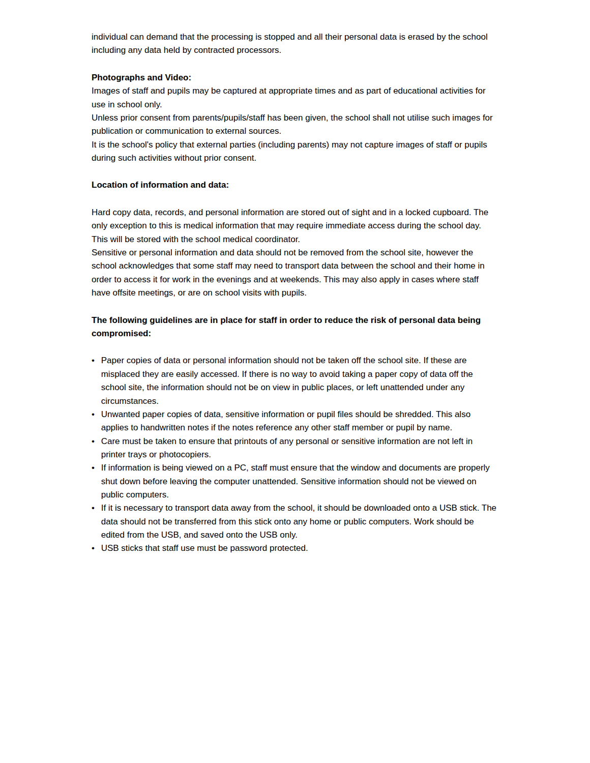individual can demand that the processing is stopped and all their personal data is erased by the school including any data held by contracted processors.
Photographs and Video:
Images of staff and pupils may be captured at appropriate times and as part of educational activities for use in school only.
Unless prior consent from parents/pupils/staff has been given, the school shall not utilise such images for publication or communication to external sources.
It is the school's policy that external parties (including parents) may not capture images of staff or pupils during such activities without prior consent.
Location of information and data:
Hard copy data, records, and personal information are stored out of sight and in a locked cupboard. The only exception to this is medical information that may require immediate access during the school day. This will be stored with the school medical coordinator.
Sensitive or personal information and data should not be removed from the school site, however the school acknowledges that some staff may need to transport data between the school and their home in order to access it for work in the evenings and at weekends. This may also apply in cases where staff have offsite meetings, or are on school visits with pupils.
The following guidelines are in place for staff in order to reduce the risk of personal data being compromised:
Paper copies of data or personal information should not be taken off the school site. If these are misplaced they are easily accessed. If there is no way to avoid taking a paper copy of data off the school site, the information should not be on view in public places, or left unattended under any circumstances.
Unwanted paper copies of data, sensitive information or pupil files should be shredded. This also applies to handwritten notes if the notes reference any other staff member or pupil by name.
Care must be taken to ensure that printouts of any personal or sensitive information are not left in printer trays or photocopiers.
If information is being viewed on a PC, staff must ensure that the window and documents are properly shut down before leaving the computer unattended. Sensitive information should not be viewed on public computers.
If it is necessary to transport data away from the school, it should be downloaded onto a USB stick. The data should not be transferred from this stick onto any home or public computers. Work should be edited from the USB, and saved onto the USB only.
USB sticks that staff use must be password protected.